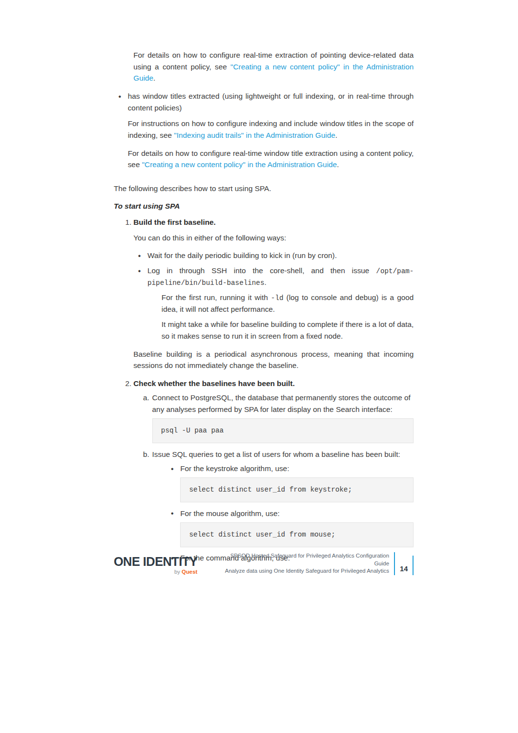For details on how to configure real-time extraction of pointing device-related data using a content policy, see "Creating a new content policy" in the Administration Guide.
has window titles extracted (using lightweight or full indexing, or in real-time through content policies)
For instructions on how to configure indexing and include window titles in the scope of indexing, see "Indexing audit trails" in the Administration Guide.
For details on how to configure real-time window title extraction using a content policy, see "Creating a new content policy" in the Administration Guide.
The following describes how to start using SPA.
To start using SPA
Build the first baseline.
You can do this in either of the following ways:
Wait for the daily periodic building to kick in (run by cron).
Log in through SSH into the core-shell, and then issue /opt/pam-pipeline/bin/build-baselines.
For the first run, running it with -ld (log to console and debug) is a good idea, it will not affect performance.
It might take a while for baseline building to complete if there is a lot of data, so it makes sense to run it in screen from a fixed node.
Baseline building is a periodical asynchronous process, meaning that incoming sessions do not immediately change the baseline.
Check whether the baselines have been built.
Connect to PostgreSQL, the database that permanently stores the outcome of any analyses performed by SPA for later display on the Search interface:
psql -U paa paa
Issue SQL queries to get a list of users for whom a baseline has been built:
For the keystroke algorithm, use:
select distinct user_id from keystroke;
For the mouse algorithm, use:
select distinct user_id from mouse;
For the command algorithm, use:
ONE IDENTITY
by Quest
SPSOD Hosted Safeguard for Privileged Analytics Configuration
Guide
Analyze data using One Identity Safeguard for Privileged Analytics
14